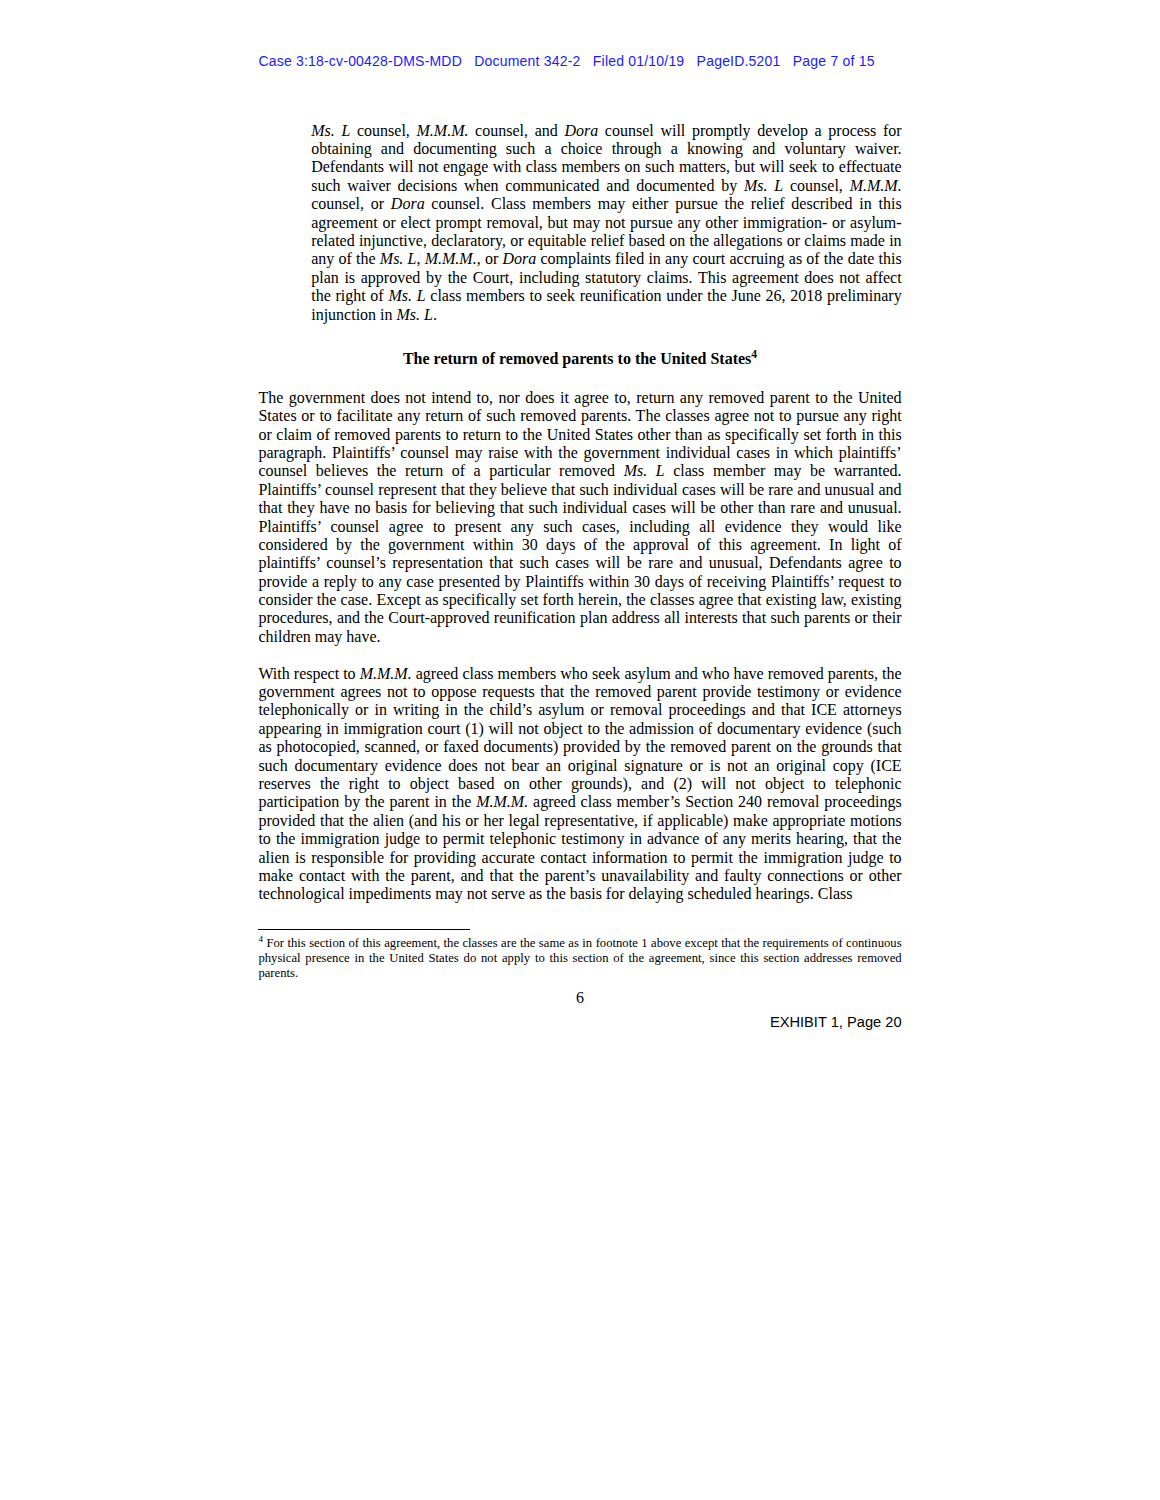Case 3:18-cv-00428-DMS-MDD Document 342-2 Filed 01/10/19 PageID.5201 Page 7 of 15
Ms. L counsel, M.M.M. counsel, and Dora counsel will promptly develop a process for obtaining and documenting such a choice through a knowing and voluntary waiver. Defendants will not engage with class members on such matters, but will seek to effectuate such waiver decisions when communicated and documented by Ms. L counsel, M.M.M. counsel, or Dora counsel. Class members may either pursue the relief described in this agreement or elect prompt removal, but may not pursue any other immigration- or asylum-related injunctive, declaratory, or equitable relief based on the allegations or claims made in any of the Ms. L, M.M.M., or Dora complaints filed in any court accruing as of the date this plan is approved by the Court, including statutory claims. This agreement does not affect the right of Ms. L class members to seek reunification under the June 26, 2018 preliminary injunction in Ms. L.
The return of removed parents to the United States4
The government does not intend to, nor does it agree to, return any removed parent to the United States or to facilitate any return of such removed parents. The classes agree not to pursue any right or claim of removed parents to return to the United States other than as specifically set forth in this paragraph. Plaintiffs’ counsel may raise with the government individual cases in which plaintiffs’ counsel believes the return of a particular removed Ms. L class member may be warranted. Plaintiffs’ counsel represent that they believe that such individual cases will be rare and unusual and that they have no basis for believing that such individual cases will be other than rare and unusual. Plaintiffs’ counsel agree to present any such cases, including all evidence they would like considered by the government within 30 days of the approval of this agreement. In light of plaintiffs’ counsel’s representation that such cases will be rare and unusual, Defendants agree to provide a reply to any case presented by Plaintiffs within 30 days of receiving Plaintiffs’ request to consider the case. Except as specifically set forth herein, the classes agree that existing law, existing procedures, and the Court-approved reunification plan address all interests that such parents or their children may have.
With respect to M.M.M. agreed class members who seek asylum and who have removed parents, the government agrees not to oppose requests that the removed parent provide testimony or evidence telephonically or in writing in the child’s asylum or removal proceedings and that ICE attorneys appearing in immigration court (1) will not object to the admission of documentary evidence (such as photocopied, scanned, or faxed documents) provided by the removed parent on the grounds that such documentary evidence does not bear an original signature or is not an original copy (ICE reserves the right to object based on other grounds), and (2) will not object to telephonic participation by the parent in the M.M.M. agreed class member’s Section 240 removal proceedings provided that the alien (and his or her legal representative, if applicable) make appropriate motions to the immigration judge to permit telephonic testimony in advance of any merits hearing, that the alien is responsible for providing accurate contact information to permit the immigration judge to make contact with the parent, and that the parent’s unavailability and faulty connections or other technological impediments may not serve as the basis for delaying scheduled hearings. Class
4 For this section of this agreement, the classes are the same as in footnote 1 above except that the requirements of continuous physical presence in the United States do not apply to this section of the agreement, since this section addresses removed parents.
6
EXHIBIT 1, Page 20